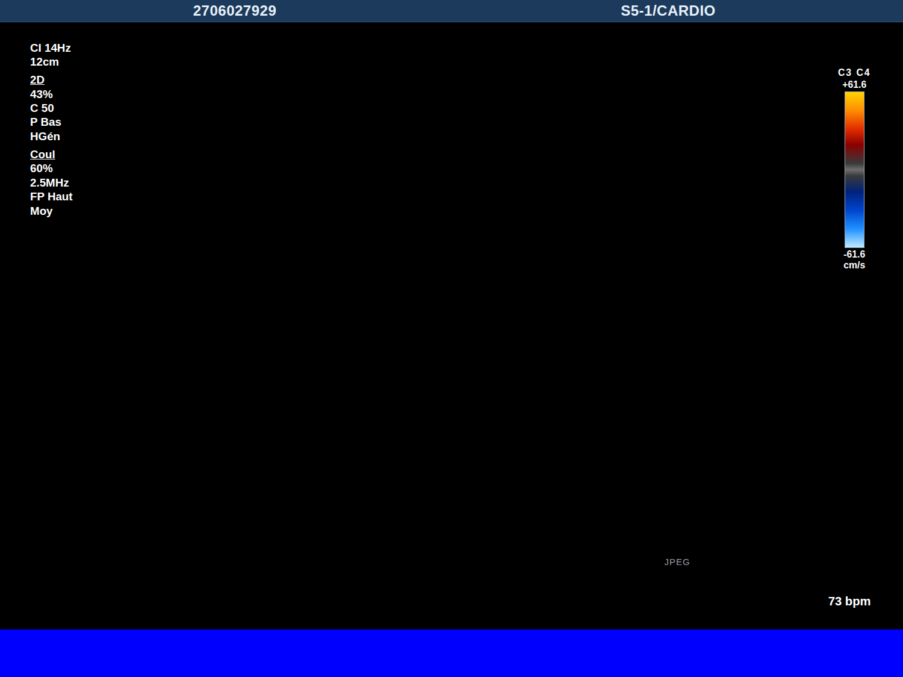2706027929 S5-1/CARDIO
CI 14Hz
12cm
2D
43%
C 50
P Bas
HGén
Coul
60%
2.5MHz
FP Haut
Moy
Left pane: grayscale two-dimensional image with displayed settings CI 14 Hz, depth 12 cm, 2D gain 43 percent, compression C 50, low power, general harmonics; color settings 60 percent, 2.5 MHz, high frame rate, medium.
C3 C4
+61.6
-61.6
cm/s
JPEG
73 bpm
Right pane: same view with color Doppler overlay; velocity scale plus or minus 61.6 centimeters per second; heart rate 73 beats per minute; image compressed as JPEG.